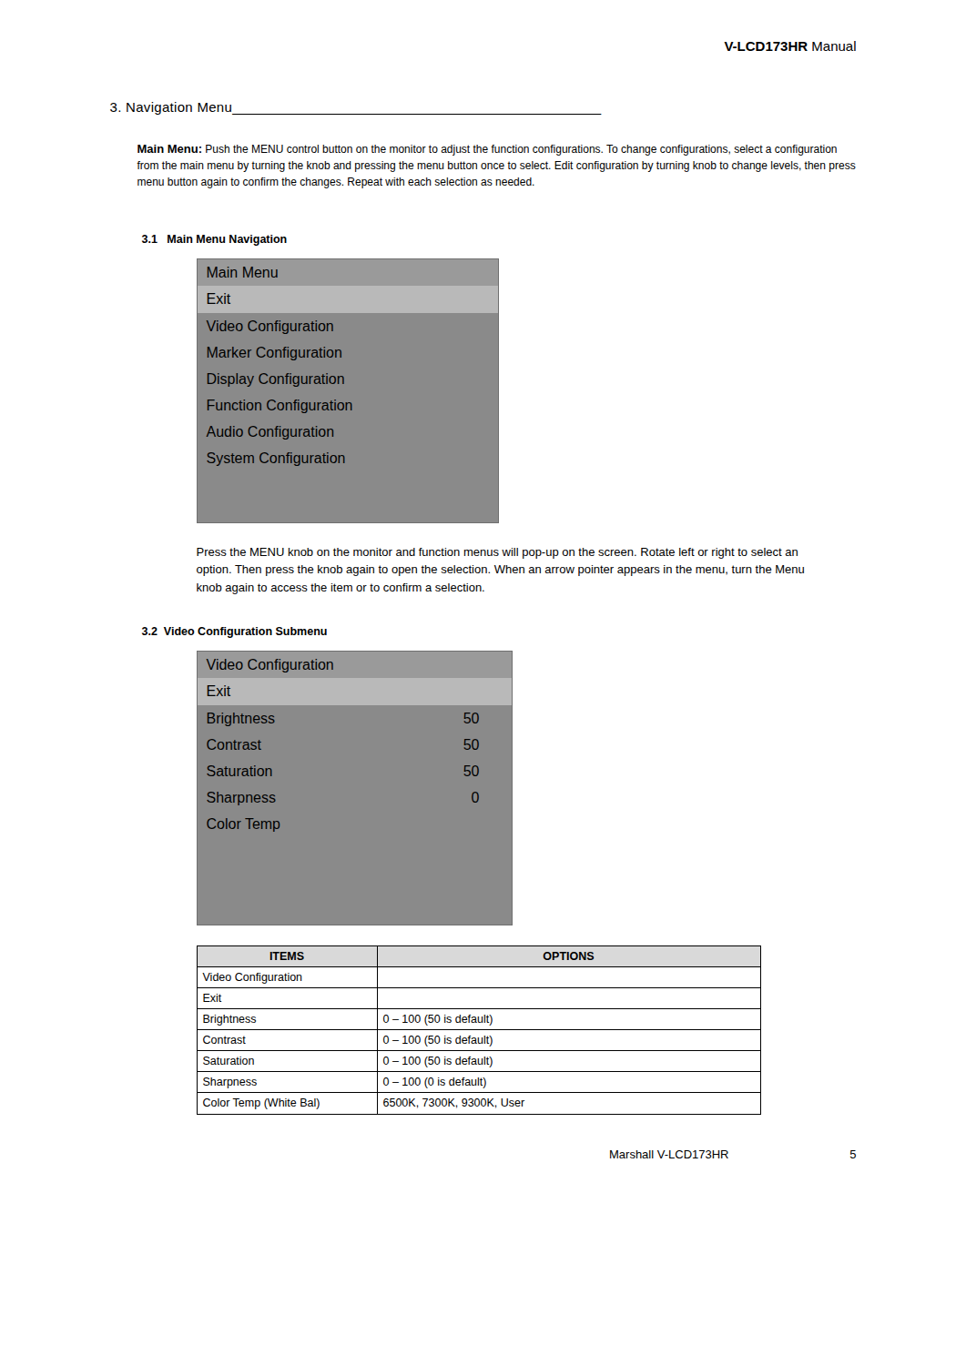V-LCD173HR Manual
3. Navigation Menu_______________________________________________________
Main Menu: Push the MENU control button on the monitor to adjust the function configurations. To change configurations, select a configuration from the main menu by turning the knob and pressing the menu button once to select. Edit configuration by turning knob to change levels, then press menu button again to confirm the changes. Repeat with each selection as needed.
3.1 Main Menu Navigation
Main Menu
Exit
Video Configuration
Marker Configuration
Display Configuration
Function Configuration
Audio Configuration
System Configuration
Press the MENU knob on the monitor and function menus will pop-up on the screen. Rotate left or right to select an option. Then press the knob again to open the selection. When an arrow pointer appears in the menu, turn the Menu knob again to access the item or to confirm a selection.
3.2 Video Configuration Submenu
Video Configuration
Exit
Brightness 50
Contrast 50
Saturation 50
Sharpness 0
Color Temp
| ITEMS | OPTIONS |
| --- | --- |
| Video Configuration | |
| Exit | |
| Brightness | 0 – 100 (50 is default) |
| Contrast | 0 – 100 (50 is default) |
| Saturation | 0 – 100 (50 is default) |
| Sharpness | 0 – 100 (0 is default) |
| Color Temp (White Bal) | 6500K, 7300K, 9300K, User |
Marshall V-LCD173HR 5